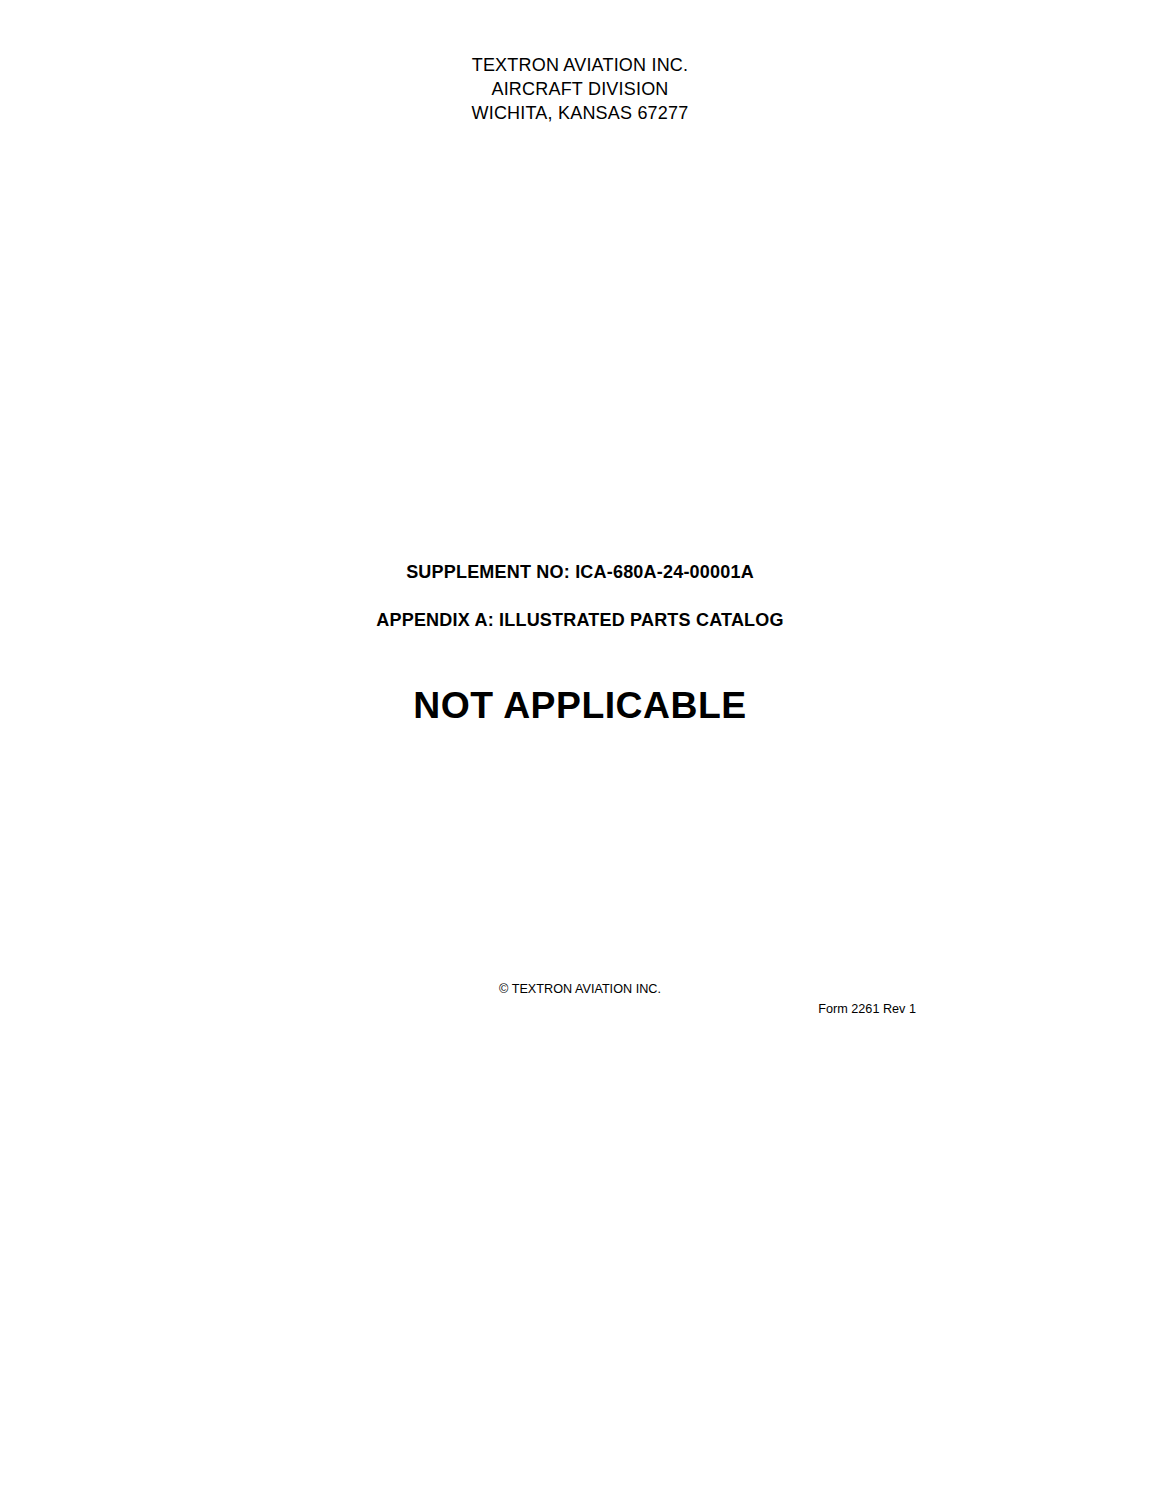TEXTRON AVIATION INC.
AIRCRAFT DIVISION
WICHITA, KANSAS 67277
SUPPLEMENT NO: ICA-680A-24-00001A
APPENDIX A: ILLUSTRATED PARTS CATALOG
NOT APPLICABLE
© TEXTRON AVIATION INC.
Form 2261 Rev 1